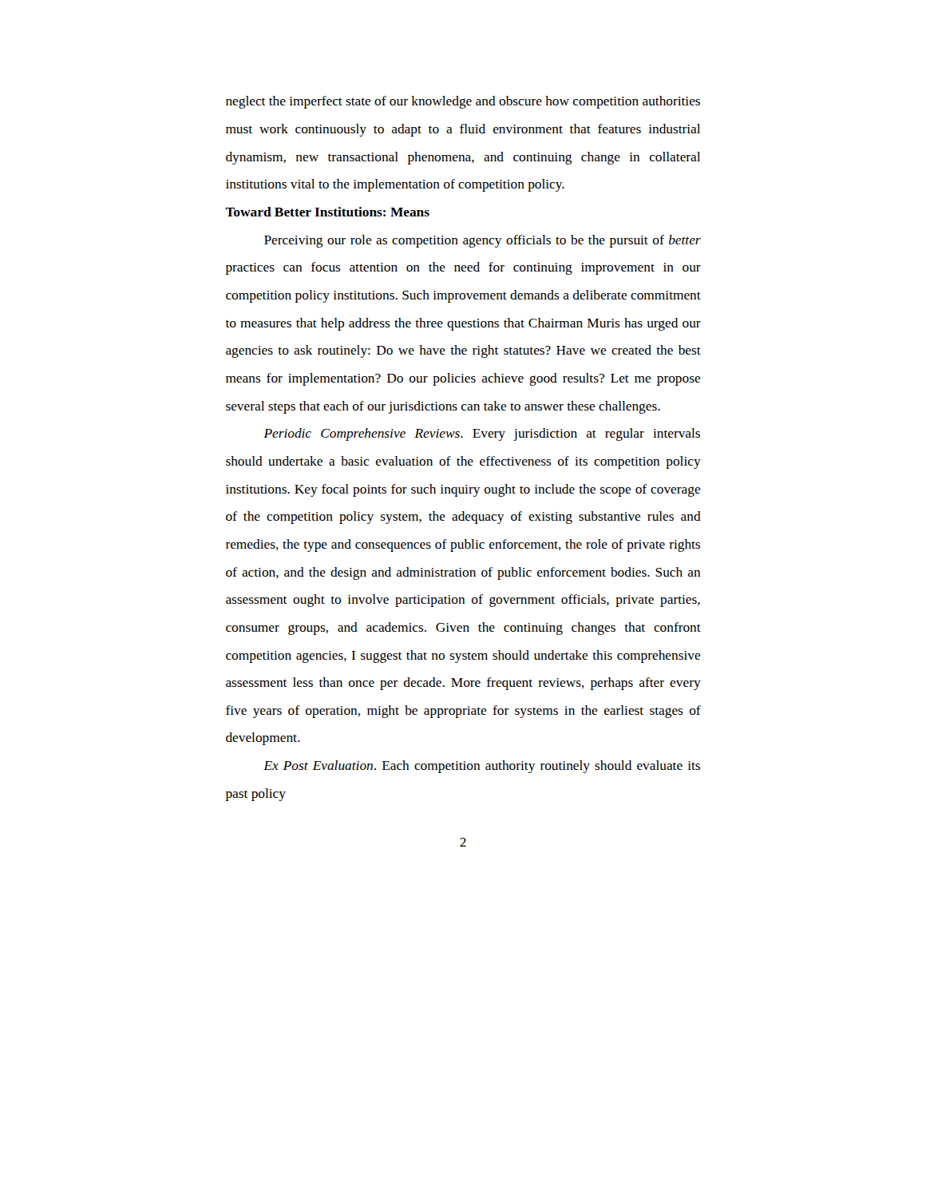neglect the imperfect state of our knowledge and obscure how competition authorities must work continuously to adapt to a fluid environment that features industrial dynamism, new transactional phenomena, and continuing change in collateral institutions vital to the implementation of competition policy.
Toward Better Institutions: Means
Perceiving our role as competition agency officials to be the pursuit of better practices can focus attention on the need for continuing improvement in our competition policy institutions. Such improvement demands a deliberate commitment to measures that help address the three questions that Chairman Muris has urged our agencies to ask routinely: Do we have the right statutes? Have we created the best means for implementation? Do our policies achieve good results? Let me propose several steps that each of our jurisdictions can take to answer these challenges.
Periodic Comprehensive Reviews. Every jurisdiction at regular intervals should undertake a basic evaluation of the effectiveness of its competition policy institutions. Key focal points for such inquiry ought to include the scope of coverage of the competition policy system, the adequacy of existing substantive rules and remedies, the type and consequences of public enforcement, the role of private rights of action, and the design and administration of public enforcement bodies. Such an assessment ought to involve participation of government officials, private parties, consumer groups, and academics. Given the continuing changes that confront competition agencies, I suggest that no system should undertake this comprehensive assessment less than once per decade. More frequent reviews, perhaps after every five years of operation, might be appropriate for systems in the earliest stages of development.
Ex Post Evaluation. Each competition authority routinely should evaluate its past policy
2